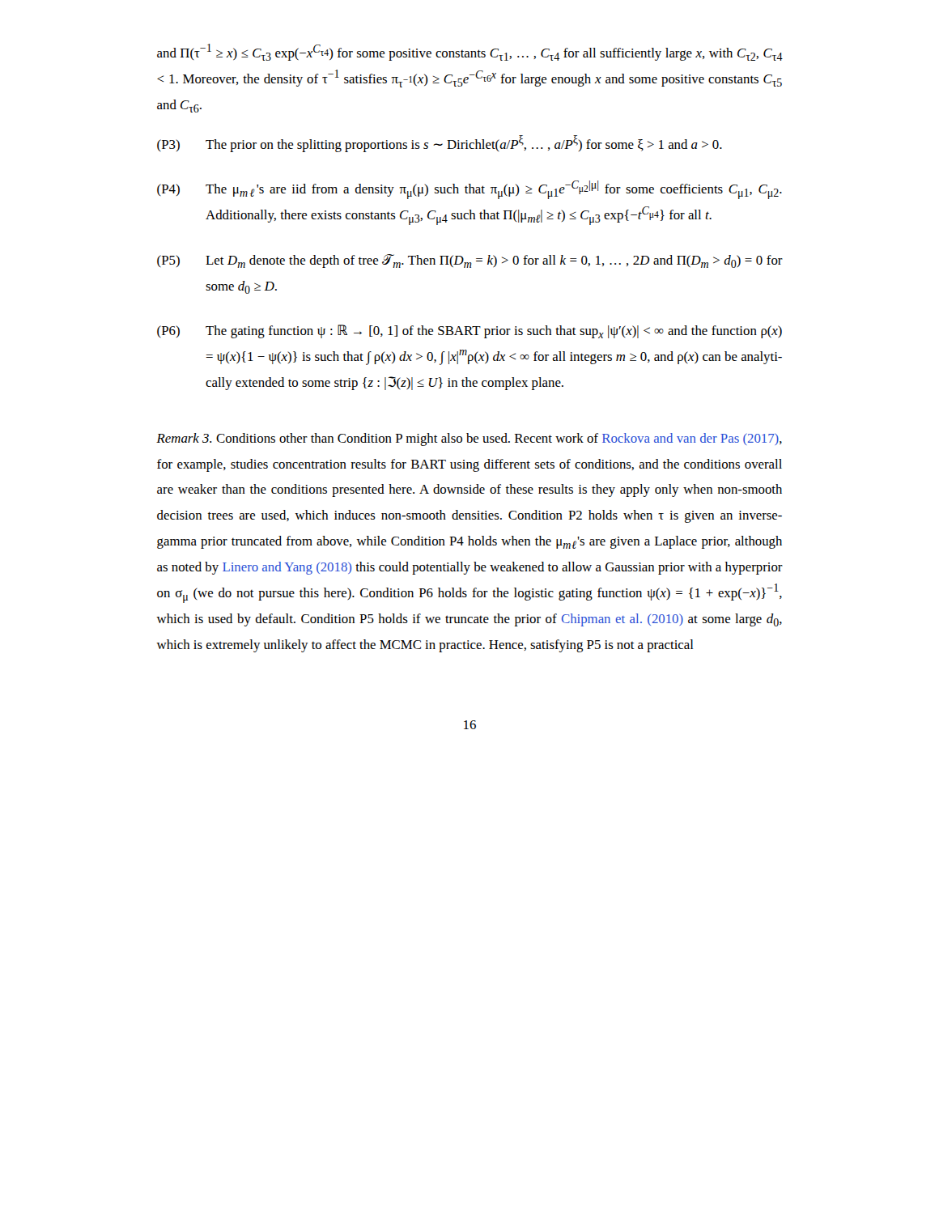and Π(τ−1 ≥ x) ≤ Cτ3 exp(−xCτ4) for some positive constants Cτ1, … , Cτ4 for all sufficiently large x, with Cτ2, Cτ4 < 1. Moreover, the density of τ−1 satisfies πτ−1(x) ≥ Cτ5e−Cτ6x for large enough x and some positive constants Cτ5 and Cτ6.
(P3) The prior on the splitting proportions is s ∼ Dirichlet(a/Pξ, … , a/Pξ) for some ξ > 1 and a > 0.
(P4) The μmℓ's are iid from a density πμ(μ) such that πμ(μ) ≥ Cμ1e−Cμ2|μ| for some coefficients Cμ1, Cμ2. Additionally, there exists constants Cμ3, Cμ4 such that Π(|μmℓ| ≥ t) ≤ Cμ3 exp{−tCμ4} for all t.
(P5) Let Dm denote the depth of tree 𝒯m. Then Π(Dm = k) > 0 for all k = 0, 1, … , 2D and Π(Dm > d0) = 0 for some d0 ≥ D.
(P6) The gating function ψ : ℝ → [0, 1] of the SBART prior is such that supx |ψ′(x)| < ∞ and the function ρ(x) = ψ(x){1 − ψ(x)} is such that ∫ ρ(x) dx > 0, ∫ |x|mρ(x) dx < ∞ for all integers m ≥ 0, and ρ(x) can be analytically extended to some strip {z : |ℑ(z)| ≤ U} in the complex plane.
Remark 3. Conditions other than Condition P might also be used. Recent work of Rockova and van der Pas (2017), for example, studies concentration results for BART using different sets of conditions, and the conditions overall are weaker than the conditions presented here. A downside of these results is they apply only when non-smooth decision trees are used, which induces non-smooth densities. Condition P2 holds when τ is given an inverse-gamma prior truncated from above, while Condition P4 holds when the μmℓ's are given a Laplace prior, although as noted by Linero and Yang (2018) this could potentially be weakened to allow a Gaussian prior with a hyperprior on σμ (we do not pursue this here). Condition P6 holds for the logistic gating function ψ(x) = {1 + exp(−x)}−1, which is used by default. Condition P5 holds if we truncate the prior of Chipman et al. (2010) at some large d0, which is extremely unlikely to affect the MCMC in practice. Hence, satisfying P5 is not a practical
16